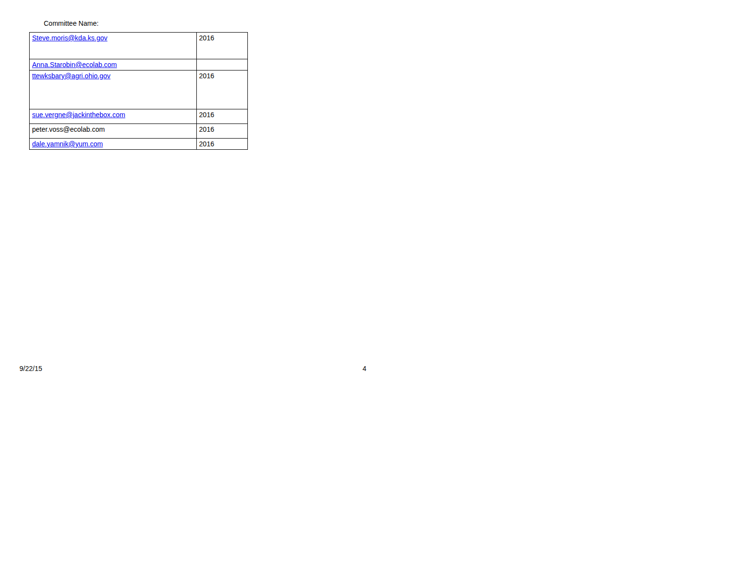Committee Name:
| Steve.moris@kda.ks.gov | 2016 |
| Anna.Starobin@ecolab.com | |
| ttewksbary@agri.ohio.gov | 2016 |
| sue.vergne@jackinthebox.com | 2016 |
| peter.voss@ecolab.com | 2016 |
| dale.yamnik@yum.com | 2016 |
9/22/15 4